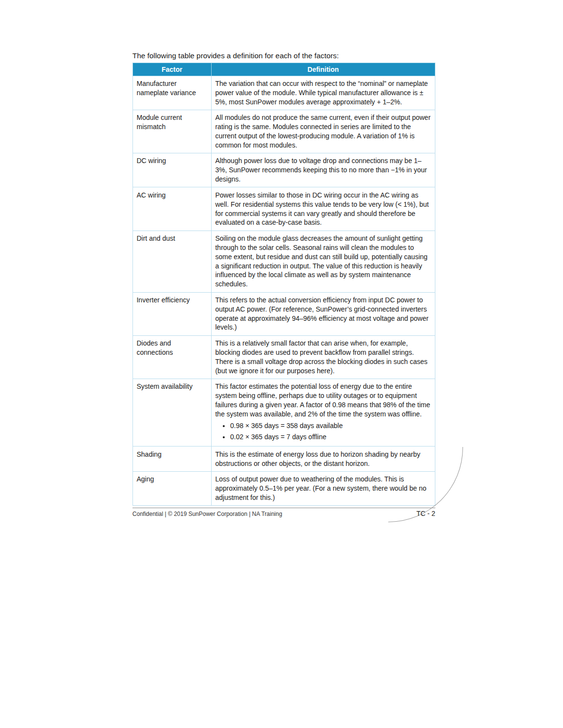The following table provides a definition for each of the factors:
| Factor | Definition |
| --- | --- |
| Manufacturer nameplate variance | The variation that can occur with respect to the “nominal” or nameplate power value of the module. While typical manufacturer allowance is ± 5%, most SunPower modules average approximately + 1–2%. |
| Module current mismatch | All modules do not produce the same current, even if their output power rating is the same. Modules connected in series are limited to the current output of the lowest-producing module. A variation of 1% is common for most modules. |
| DC wiring | Although power loss due to voltage drop and connections may be 1–3%, SunPower recommends keeping this to no more than −1% in your designs. |
| AC wiring | Power losses similar to those in DC wiring occur in the AC wiring as well. For residential systems this value tends to be very low (< 1%), but for commercial systems it can vary greatly and should therefore be evaluated on a case-by-case basis. |
| Dirt and dust | Soiling on the module glass decreases the amount of sunlight getting through to the solar cells. Seasonal rains will clean the modules to some extent, but residue and dust can still build up, potentially causing a significant reduction in output. The value of this reduction is heavily influenced by the local climate as well as by system maintenance schedules. |
| Inverter efficiency | This refers to the actual conversion efficiency from input DC power to output AC power. (For reference, SunPower’s grid-connected inverters operate at approximately 94–96% efficiency at most voltage and power levels.) |
| Diodes and connections | This is a relatively small factor that can arise when, for example, blocking diodes are used to prevent backflow from parallel strings. There is a small voltage drop across the blocking diodes in such cases (but we ignore it for our purposes here). |
| System availability | This factor estimates the potential loss of energy due to the entire system being offline, perhaps due to utility outages or to equipment failures during a given year. A factor of 0.98 means that 98% of the time the system was available, and 2% of the time the system was offline. 0.98 × 365 days = 358 days available 0.02 × 365 days = 7 days offline |
| Shading | This is the estimate of energy loss due to horizon shading by nearby obstructions or other objects, or the distant horizon. |
| Aging | Loss of output power due to weathering of the modules. This is approximately 0.5–1% per year. (For a new system, there would be no adjustment for this.) |
Confidential | © 2019 SunPower Corporation | NA Training TC - 2